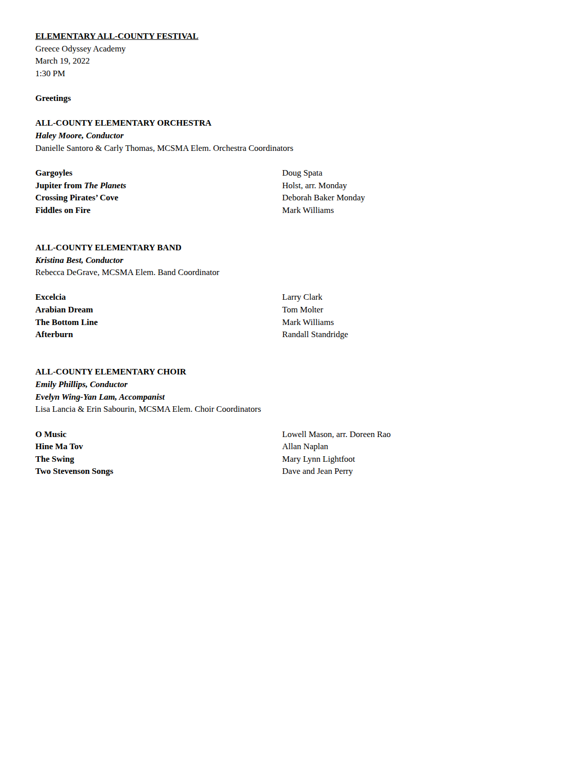ELEMENTARY ALL-COUNTY FESTIVAL
Greece Odyssey Academy
March 19, 2022
1:30 PM
Greetings
ALL-COUNTY ELEMENTARY ORCHESTRA
Haley Moore, Conductor
Danielle Santoro & Carly Thomas, MCSMA Elem. Orchestra Coordinators
| Gargoyles | Doug Spata |
| Jupiter from The Planets | Holst, arr. Monday |
| Crossing Pirates’ Cove | Deborah Baker Monday |
| Fiddles on Fire | Mark Williams |
ALL-COUNTY ELEMENTARY BAND
Kristina Best, Conductor
Rebecca DeGrave, MCSMA Elem. Band Coordinator
| Excelcia | Larry Clark |
| Arabian Dream | Tom Molter |
| The Bottom Line | Mark Williams |
| Afterburn | Randall Standridge |
ALL-COUNTY ELEMENTARY CHOIR
Emily Phillips, Conductor
Evelyn Wing-Yan Lam, Accompanist
Lisa Lancia & Erin Sabourin, MCSMA Elem. Choir Coordinators
| O Music | Lowell Mason, arr. Doreen Rao |
| Hine Ma Tov | Allan Naplan |
| The Swing | Mary Lynn Lightfoot |
| Two Stevenson Songs | Dave and Jean Perry |